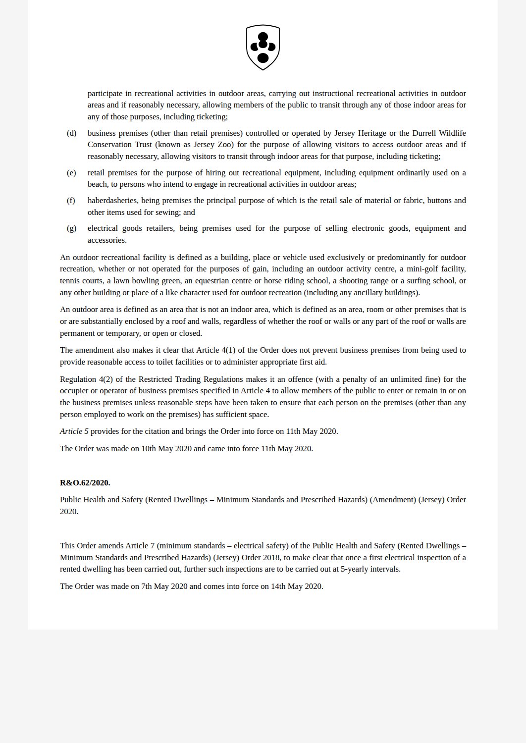participate in recreational activities in outdoor areas, carrying out instructional recreational activities in outdoor areas and if reasonably necessary, allowing members of the public to transit through any of those indoor areas for any of those purposes, including ticketing;
(d) business premises (other than retail premises) controlled or operated by Jersey Heritage or the Durrell Wildlife Conservation Trust (known as Jersey Zoo) for the purpose of allowing visitors to access outdoor areas and if reasonably necessary, allowing visitors to transit through indoor areas for that purpose, including ticketing;
(e) retail premises for the purpose of hiring out recreational equipment, including equipment ordinarily used on a beach, to persons who intend to engage in recreational activities in outdoor areas;
(f) haberdasheries, being premises the principal purpose of which is the retail sale of material or fabric, buttons and other items used for sewing; and
(g) electrical goods retailers, being premises used for the purpose of selling electronic goods, equipment and accessories.
An outdoor recreational facility is defined as a building, place or vehicle used exclusively or predominantly for outdoor recreation, whether or not operated for the purposes of gain, including an outdoor activity centre, a mini-golf facility, tennis courts, a lawn bowling green, an equestrian centre or horse riding school, a shooting range or a surfing school, or any other building or place of a like character used for outdoor recreation (including any ancillary buildings).
An outdoor area is defined as an area that is not an indoor area, which is defined as an area, room or other premises that is or are substantially enclosed by a roof and walls, regardless of whether the roof or walls or any part of the roof or walls are permanent or temporary, or open or closed.
The amendment also makes it clear that Article 4(1) of the Order does not prevent business premises from being used to provide reasonable access to toilet facilities or to administer appropriate first aid.
Regulation 4(2) of the Restricted Trading Regulations makes it an offence (with a penalty of an unlimited fine) for the occupier or operator of business premises specified in Article 4 to allow members of the public to enter or remain in or on the business premises unless reasonable steps have been taken to ensure that each person on the premises (other than any person employed to work on the premises) has sufficient space.
Article 5 provides for the citation and brings the Order into force on 11th May 2020.
The Order was made on 10th May 2020 and came into force 11th May 2020.
R&O.62/2020.
Public Health and Safety (Rented Dwellings – Minimum Standards and Prescribed Hazards) (Amendment) (Jersey) Order 2020.
This Order amends Article 7 (minimum standards – electrical safety) of the Public Health and Safety (Rented Dwellings – Minimum Standards and Prescribed Hazards) (Jersey) Order 2018, to make clear that once a first electrical inspection of a rented dwelling has been carried out, further such inspections are to be carried out at 5-yearly intervals.
The Order was made on 7th May 2020 and comes into force on 14th May 2020.